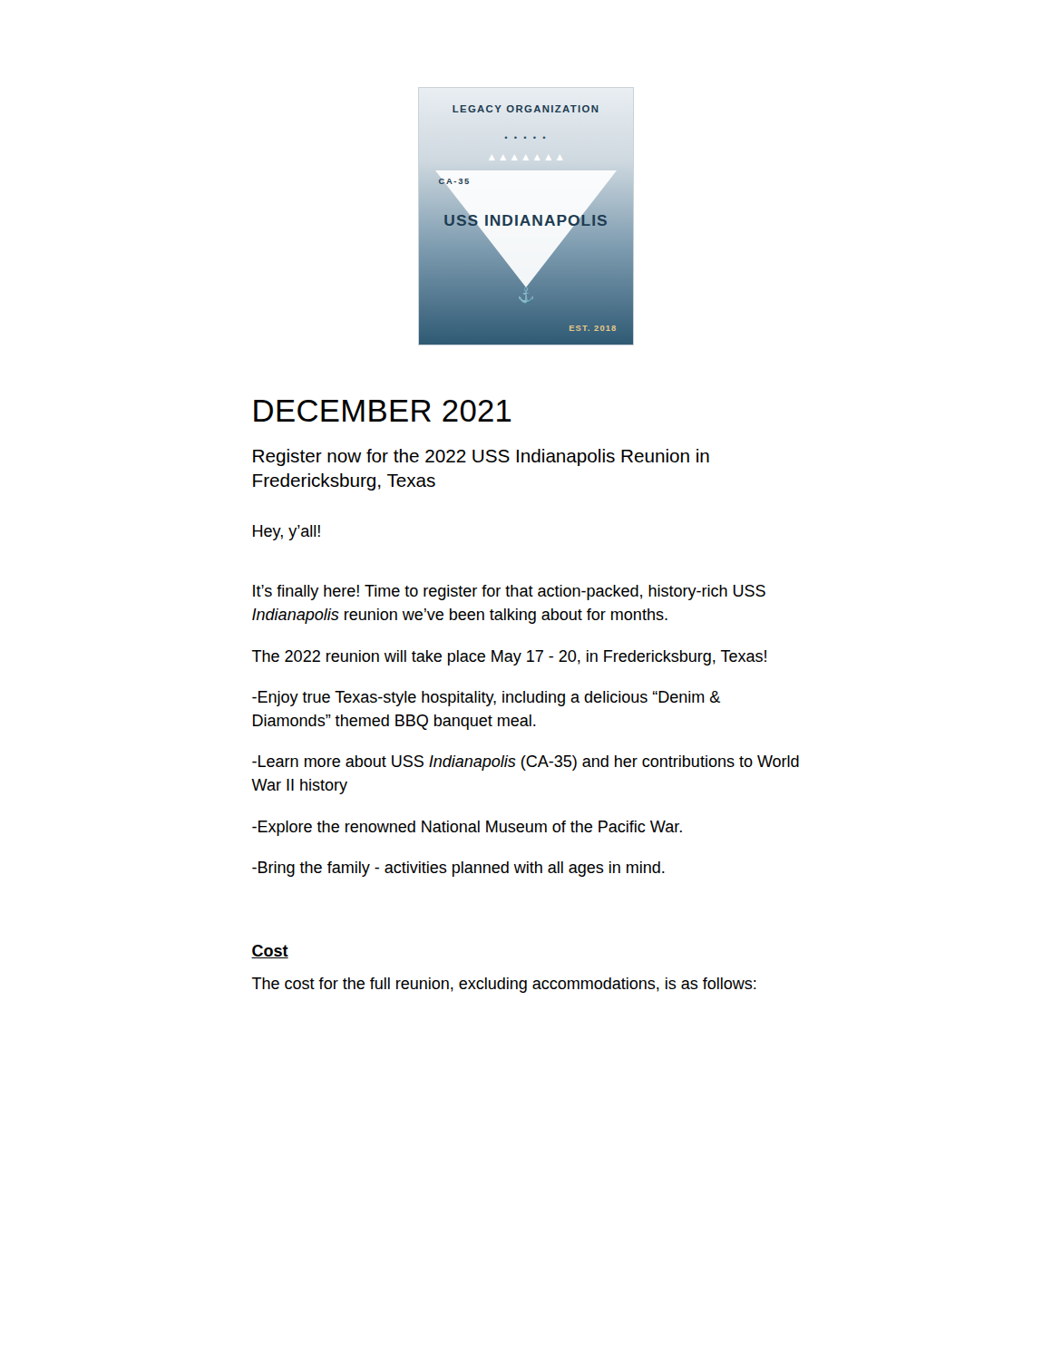Legacy Organization
• • • • •
▲▲▲▲▲▲▲
CA-35
USS INDIANAPOLIS
⚓
EST. 2018
DECEMBER 2021
Register now for the 2022 USS Indianapolis Reunion in Fredericksburg, Texas
Hey, y’all!
It’s finally here! Time to register for that action-packed, history-rich USS Indianapolis reunion we’ve been talking about for months.
The 2022 reunion will take place May 17 - 20, in Fredericksburg, Texas!
-Enjoy true Texas-style hospitality, including a delicious “Denim & Diamonds” themed BBQ banquet meal.
-Learn more about USS Indianapolis (CA-35) and her contributions to World War II history
-Explore the renowned National Museum of the Pacific War.
-Bring the family - activities planned with all ages in mind.
Cost
The cost for the full reunion, excluding accommodations, is as follows: